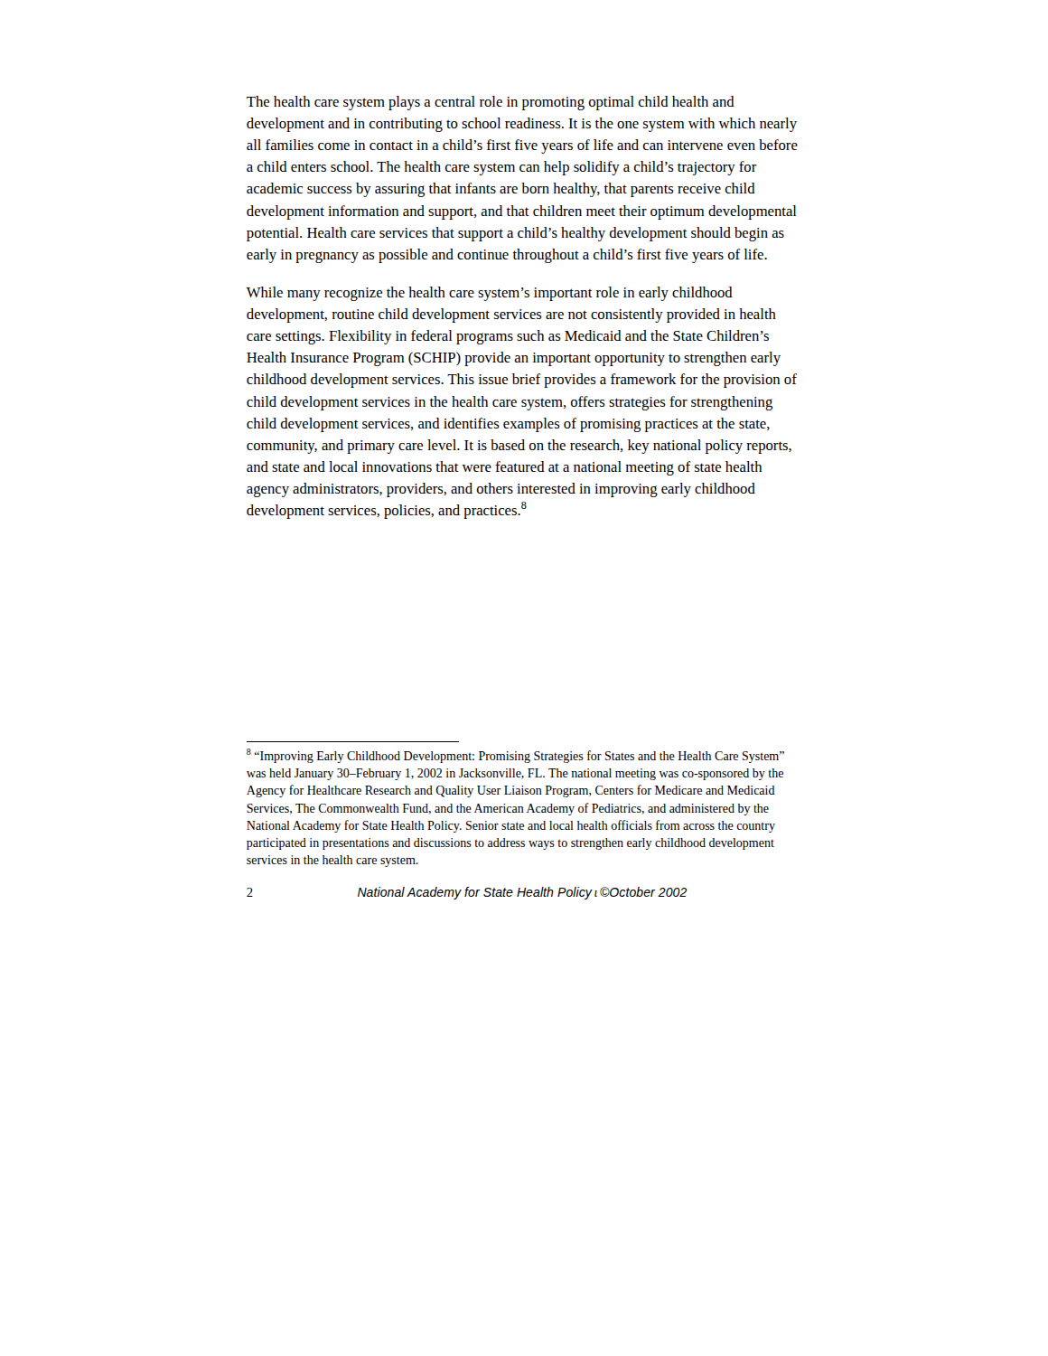The health care system plays a central role in promoting optimal child health and development and in contributing to school readiness. It is the one system with which nearly all families come in contact in a child’s first five years of life and can intervene even before a child enters school. The health care system can help solidify a child’s trajectory for academic success by assuring that infants are born healthy, that parents receive child development information and support, and that children meet their optimum developmental potential. Health care services that support a child’s healthy development should begin as early in pregnancy as possible and continue throughout a child’s first five years of life.
While many recognize the health care system’s important role in early childhood development, routine child development services are not consistently provided in health care settings. Flexibility in federal programs such as Medicaid and the State Children’s Health Insurance Program (SCHIP) provide an important opportunity to strengthen early childhood development services. This issue brief provides a framework for the provision of child development services in the health care system, offers strategies for strengthening child development services, and identifies examples of promising practices at the state, community, and primary care level. It is based on the research, key national policy reports, and state and local innovations that were featured at a national meeting of state health agency administrators, providers, and others interested in improving early childhood development services, policies, and practices.8
8 “Improving Early Childhood Development: Promising Strategies for States and the Health Care System” was held January 30–February 1, 2002 in Jacksonville, FL. The national meeting was co-sponsored by the Agency for Healthcare Research and Quality User Liaison Program, Centers for Medicare and Medicaid Services, The Commonwealth Fund, and the American Academy of Pediatrics, and administered by the National Academy for State Health Policy. Senior state and local health officials from across the country participated in presentations and discussions to address ways to strengthen early childhood development services in the health care system.
2 National Academy for State Health Policyι©October 2002